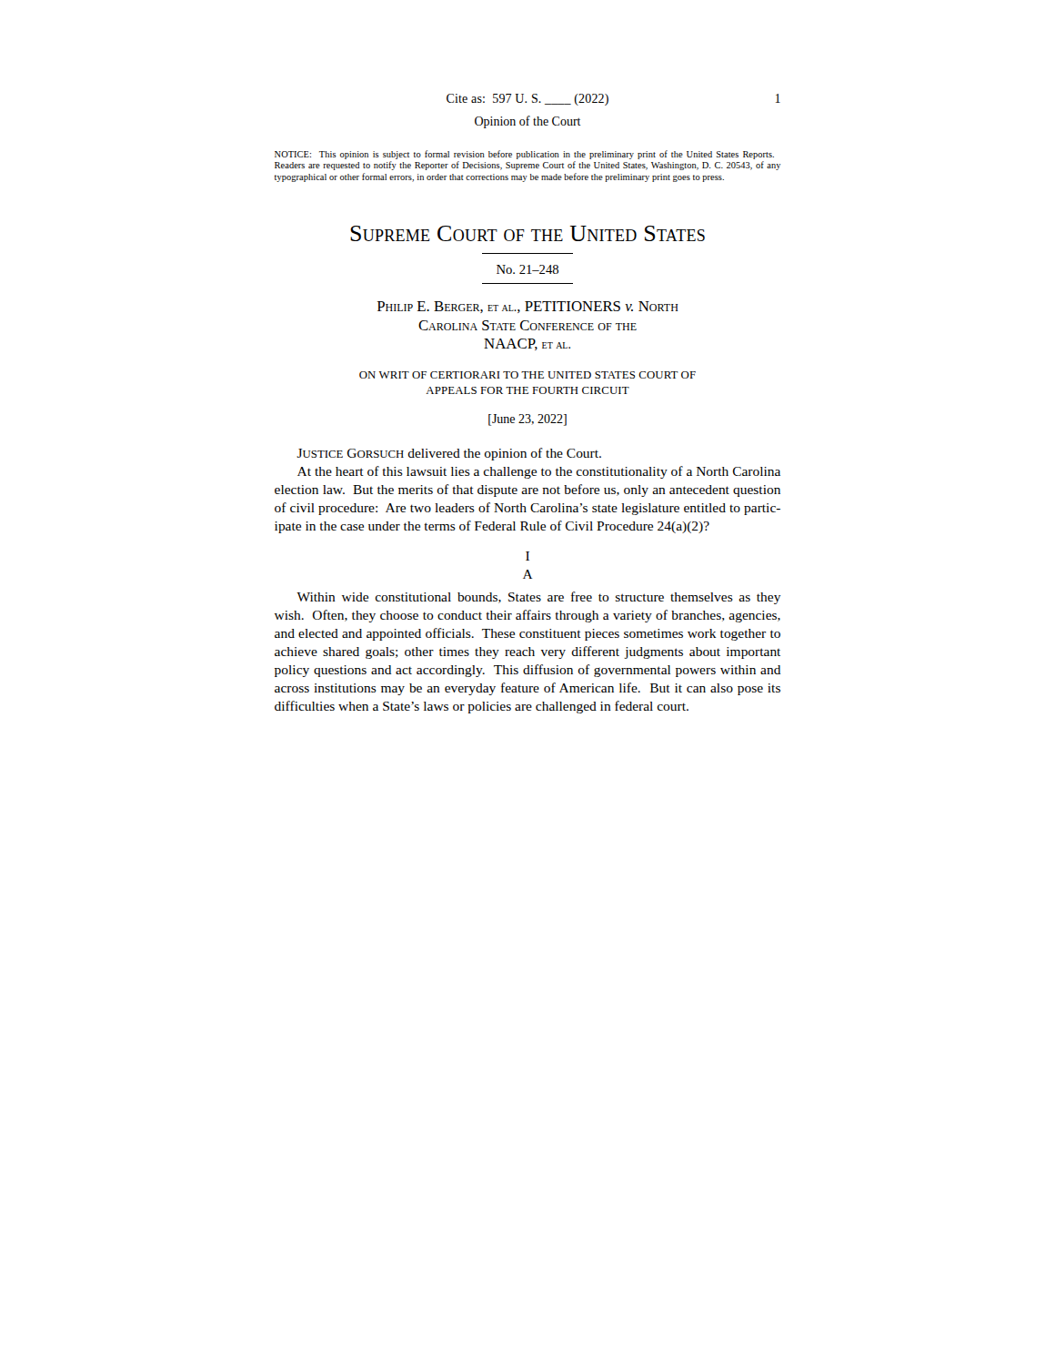Cite as: 597 U. S. ____ (2022) 1
Opinion of the Court
NOTICE: This opinion is subject to formal revision before publication in the preliminary print of the United States Reports. Readers are requested to notify the Reporter of Decisions, Supreme Court of the United States, Washington, D. C. 20543, of any typographical or other formal errors, in order that corrections may be made before the preliminary print goes to press.
Supreme Court of the United States
No. 21–248
Philip E. Berger, et al., PETITIONERS v. North
Carolina State Conference of the
NAACP, et al.
ON WRIT OF CERTIORARI TO THE UNITED STATES COURT OF
APPEALS FOR THE FOURTH CIRCUIT
[June 23, 2022]
JUSTICE GORSUCH delivered the opinion of the Court.
At the heart of this lawsuit lies a challenge to the constitutionality of a North Carolina election law. But the merits of that dispute are not before us, only an antecedent question of civil procedure: Are two leaders of North Carolina’s state legislature entitled to participate in the case under the terms of Federal Rule of Civil Procedure 24(a)(2)?
I
A
Within wide constitutional bounds, States are free to structure themselves as they wish. Often, they choose to conduct their affairs through a variety of branches, agencies, and elected and appointed officials. These constituent pieces sometimes work together to achieve shared goals; other times they reach very different judgments about important policy questions and act accordingly. This diffusion of governmental powers within and across institutions may be an everyday feature of American life. But it can also pose its difficulties when a State’s laws or policies are challenged in federal court.